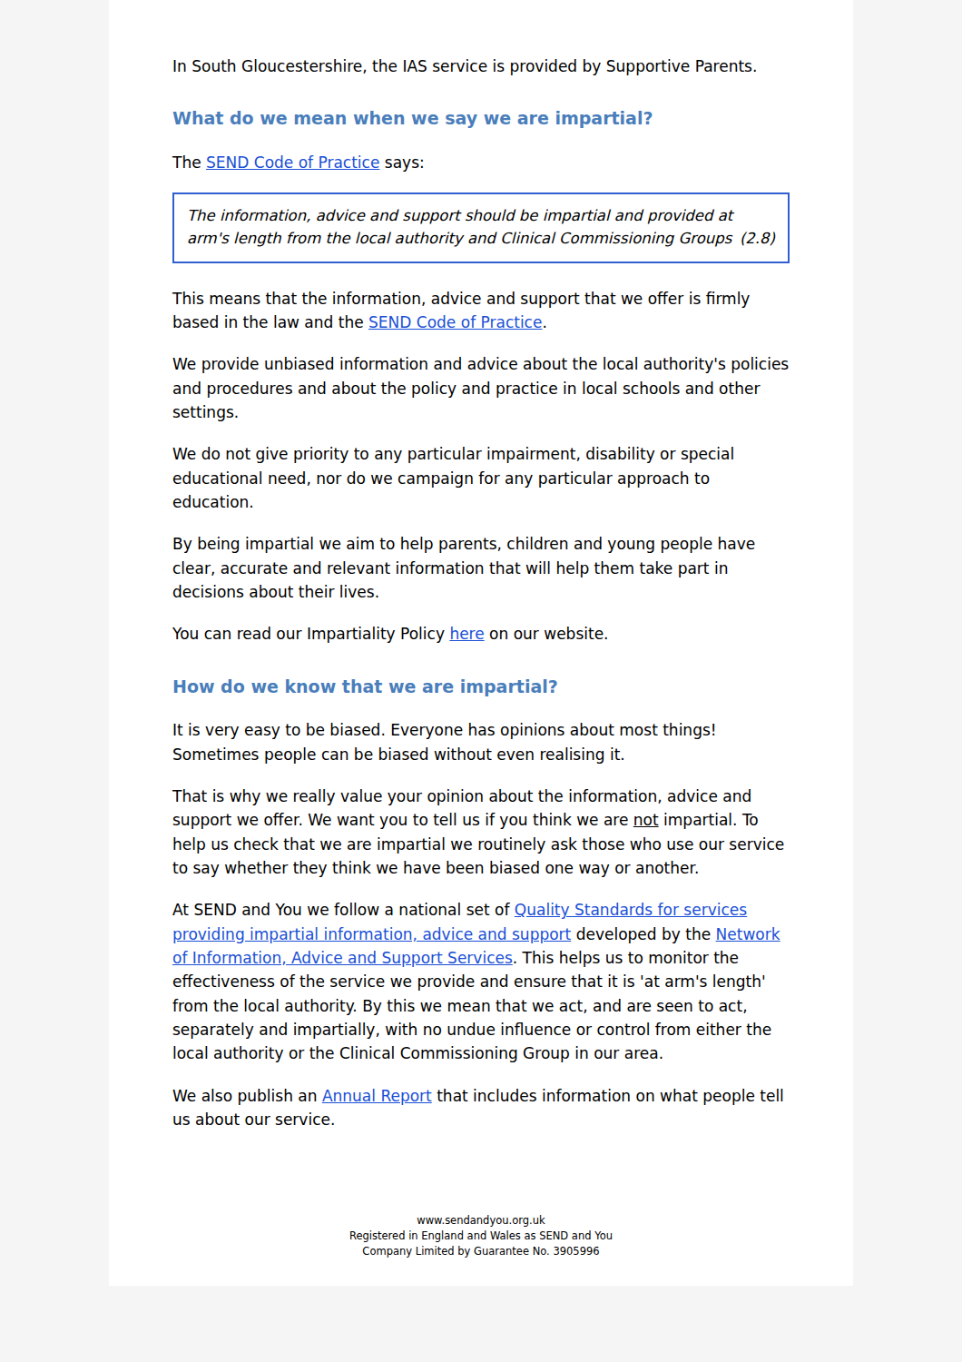In South Gloucestershire, the IAS service is provided by Supportive Parents.
What do we mean when we say we are impartial?
The SEND Code of Practice says:
The information, advice and support should be impartial and provided at arm's length from the local authority and Clinical Commissioning Groups (2.8)
This means that the information, advice and support that we offer is firmly based in the law and the SEND Code of Practice.
We provide unbiased information and advice about the local authority's policies and procedures and about the policy and practice in local schools and other settings.
We do not give priority to any particular impairment, disability or special educational need, nor do we campaign for any particular approach to education.
By being impartial we aim to help parents, children and young people have clear, accurate and relevant information that will help them take part in decisions about their lives.
You can read our Impartiality Policy here on our website.
How do we know that we are impartial?
It is very easy to be biased. Everyone has opinions about most things! Sometimes people can be biased without even realising it.
That is why we really value your opinion about the information, advice and support we offer. We want you to tell us if you think we are not impartial. To help us check that we are impartial we routinely ask those who use our service to say whether they think we have been biased one way or another.
At SEND and You we follow a national set of Quality Standards for services providing impartial information, advice and support developed by the Network of Information, Advice and Support Services. This helps us to monitor the effectiveness of the service we provide and ensure that it is 'at arm's length' from the local authority. By this we mean that we act, and are seen to act, separately and impartially, with no undue influence or control from either the local authority or the Clinical Commissioning Group in our area.
We also publish an Annual Report that includes information on what people tell us about our service.
www.sendandyou.org.uk
Registered in England and Wales as SEND and You
Company Limited by Guarantee No. 3905996